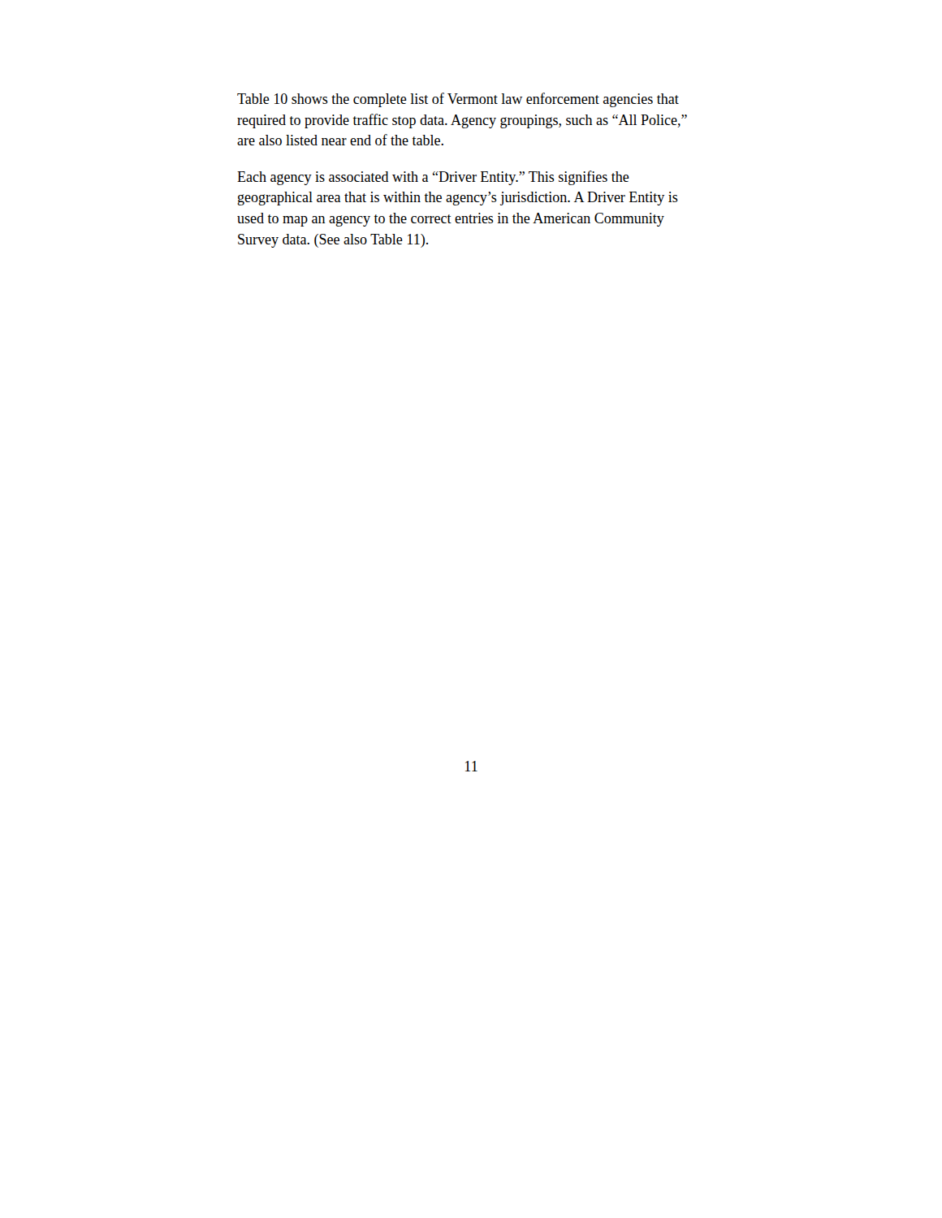Table 10 shows the complete list of Vermont law enforcement agencies that required to provide traffic stop data. Agency groupings, such as “All Police,” are also listed near end of the table.
Each agency is associated with a “Driver Entity.” This signifies the geographical area that is within the agency’s jurisdiction. A Driver Entity is used to map an agency to the correct entries in the American Community Survey data. (See also Table 11).
11